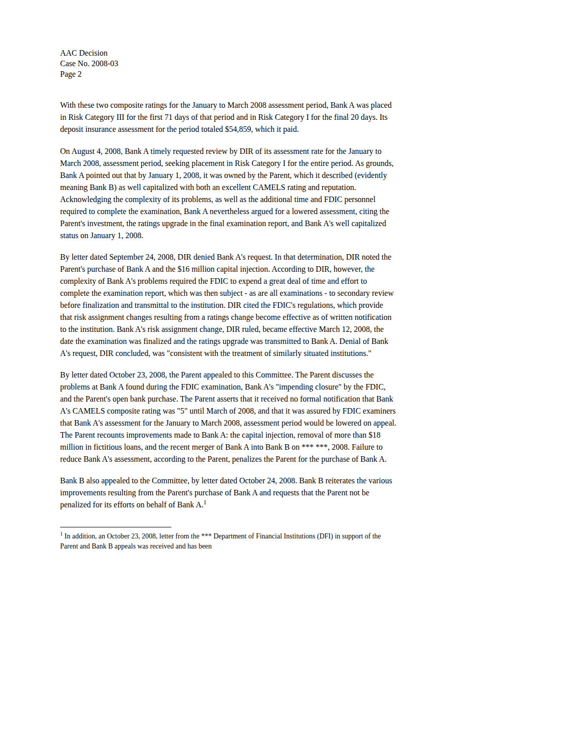AAC Decision
Case No. 2008-03
Page 2
With these two composite ratings for the January to March 2008 assessment period, Bank A was placed in Risk Category III for the first 71 days of that period and in Risk Category I for the final 20 days. Its deposit insurance assessment for the period totaled $54,859, which it paid.
On August 4, 2008, Bank A timely requested review by DIR of its assessment rate for the January to March 2008, assessment period, seeking placement in Risk Category I for the entire period. As grounds, Bank A pointed out that by January 1, 2008, it was owned by the Parent, which it described (evidently meaning Bank B) as well capitalized with both an excellent CAMELS rating and reputation. Acknowledging the complexity of its problems, as well as the additional time and FDIC personnel required to complete the examination, Bank A nevertheless argued for a lowered assessment, citing the Parent's investment, the ratings upgrade in the final examination report, and Bank A's well capitalized status on January 1, 2008.
By letter dated September 24, 2008, DIR denied Bank A's request. In that determination, DIR noted the Parent's purchase of Bank A and the $16 million capital injection. According to DIR, however, the complexity of Bank A's problems required the FDIC to expend a great deal of time and effort to complete the examination report, which was then subject - as are all examinations - to secondary review before finalization and transmittal to the institution. DIR cited the FDIC's regulations, which provide that risk assignment changes resulting from a ratings change become effective as of written notification to the institution. Bank A's risk assignment change, DIR ruled, became effective March 12, 2008, the date the examination was finalized and the ratings upgrade was transmitted to Bank A. Denial of Bank A's request, DIR concluded, was "consistent with the treatment of similarly situated institutions."
By letter dated October 23, 2008, the Parent appealed to this Committee. The Parent discusses the problems at Bank A found during the FDIC examination, Bank A's "impending closure" by the FDIC, and the Parent's open bank purchase. The Parent asserts that it received no formal notification that Bank A's CAMELS composite rating was "5" until March of 2008, and that it was assured by FDIC examiners that Bank A's assessment for the January to March 2008, assessment period would be lowered on appeal. The Parent recounts improvements made to Bank A: the capital injection, removal of more than $18 million in fictitious loans, and the recent merger of Bank A into Bank B on *** ***, 2008. Failure to reduce Bank A's assessment, according to the Parent, penalizes the Parent for the purchase of Bank A.
Bank B also appealed to the Committee, by letter dated October 24, 2008. Bank B reiterates the various improvements resulting from the Parent's purchase of Bank A and requests that the Parent not be penalized for its efforts on behalf of Bank A.1
1 In addition, an October 23, 2008, letter from the *** Department of Financial Institutions (DFI) in support of the Parent and Bank B appeals was received and has been